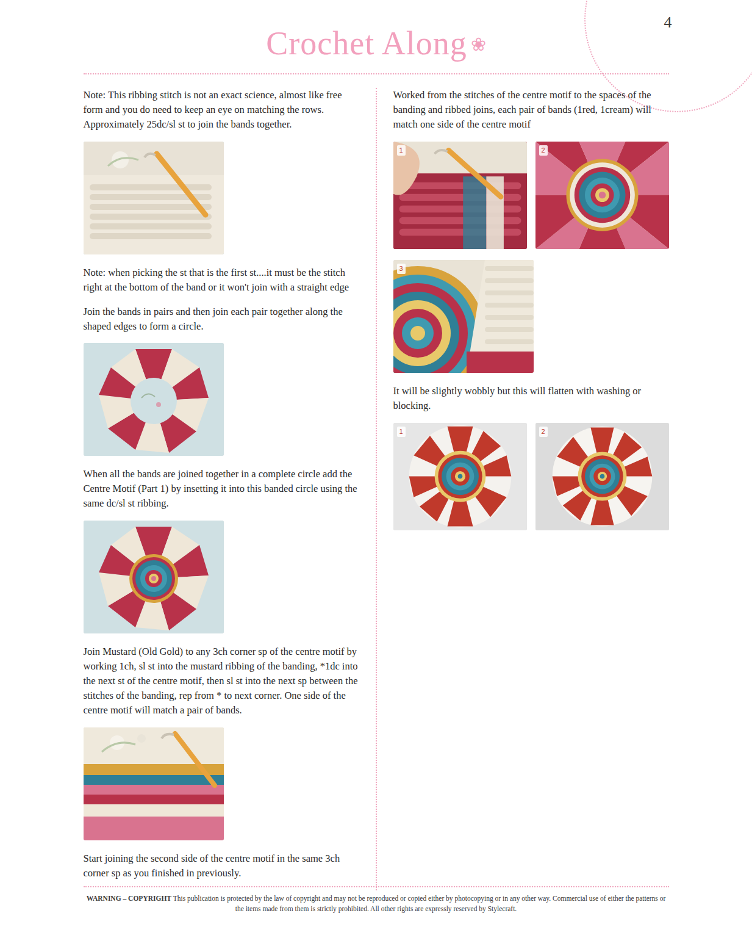4
Crochet Along❀
Note: This ribbing stitch is not an exact science, almost like free form and you do need to keep an eye on matching the rows. Approximately 25dc/sl st to join the bands together.
Note: when picking the st that is the first st....it must be the stitch right at the bottom of the band or it won't join with a straight edge
Join the bands in pairs and then join each pair together along the shaped edges to form a circle.
When all the bands are joined together in a complete circle add the Centre Motif (Part 1) by insetting it into this banded circle using the same dc/sl st ribbing.
Join Mustard (Old Gold) to any 3ch corner sp of the centre motif by working 1ch, sl st into the mustard ribbing of the banding, *1dc into the next st of the centre motif, then sl st into the next sp between the stitches of the banding, rep from * to next corner. One side of the centre motif will match a pair of bands.
Start joining the second side of the centre motif in the same 3ch corner sp as you finished in previously.
Worked from the stitches of the centre motif to the spaces of the banding and ribbed joins, each pair of bands (1red, 1cream) will match one side of the centre motif
1
2
3
It will be slightly wobbly but this will flatten with washing or blocking.
1
2
WARNING – COPYRIGHT This publication is protected by the law of copyright and may not be reproduced or copied either by photocopying or in any other way. Commercial use of either the patterns or the items made from them is strictly prohibited. All other rights are expressly reserved by Stylecraft.